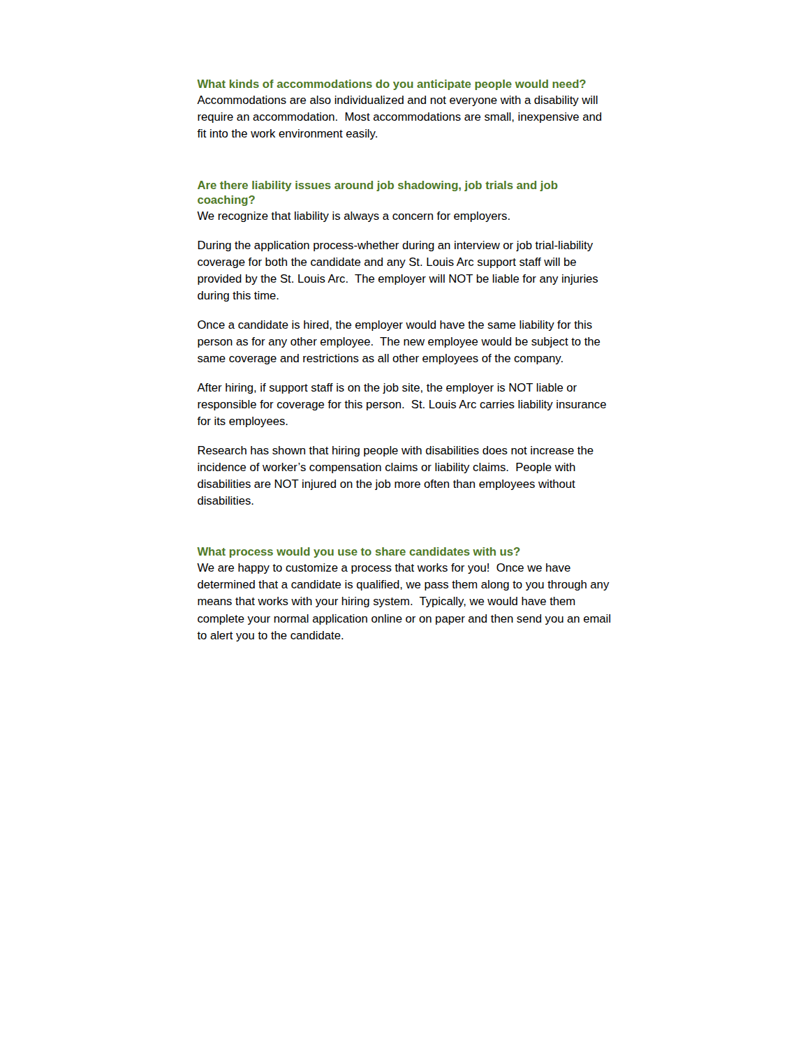What kinds of accommodations do you anticipate people would need?
Accommodations are also individualized and not everyone with a disability will require an accommodation. Most accommodations are small, inexpensive and fit into the work environment easily.
Are there liability issues around job shadowing, job trials and job coaching?
We recognize that liability is always a concern for employers.
During the application process-whether during an interview or job trial-liability coverage for both the candidate and any St. Louis Arc support staff will be provided by the St. Louis Arc. The employer will NOT be liable for any injuries during this time.
Once a candidate is hired, the employer would have the same liability for this person as for any other employee. The new employee would be subject to the same coverage and restrictions as all other employees of the company.
After hiring, if support staff is on the job site, the employer is NOT liable or responsible for coverage for this person. St. Louis Arc carries liability insurance for its employees.
Research has shown that hiring people with disabilities does not increase the incidence of worker’s compensation claims or liability claims. People with disabilities are NOT injured on the job more often than employees without disabilities.
What process would you use to share candidates with us?
We are happy to customize a process that works for you! Once we have determined that a candidate is qualified, we pass them along to you through any means that works with your hiring system. Typically, we would have them complete your normal application online or on paper and then send you an email to alert you to the candidate.